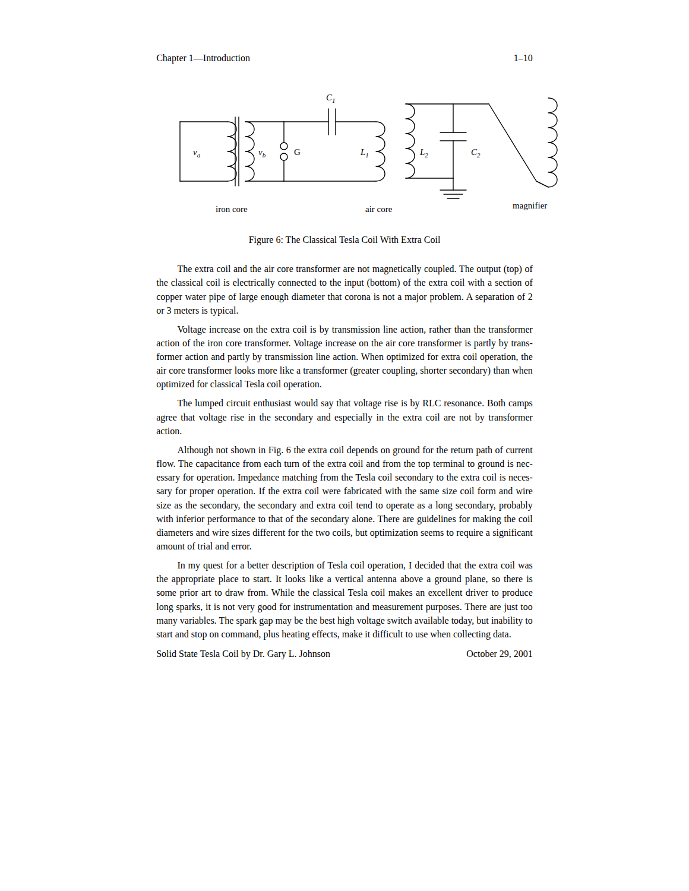Chapter 1—Introduction
1–10
va vb G C1 L1 L2 C2 iron core air core magnifier
Figure 6: The Classical Tesla Coil With Extra Coil
The extra coil and the air core transformer are not magnetically coupled. The output (top) of the classical coil is electrically connected to the input (bottom) of the extra coil with a section of copper water pipe of large enough diameter that corona is not a major problem. A separation of 2 or 3 meters is typical.
Voltage increase on the extra coil is by transmission line action, rather than the transformer action of the iron core transformer. Voltage increase on the air core transformer is partly by transformer action and partly by transmission line action. When optimized for extra coil operation, the air core transformer looks more like a transformer (greater coupling, shorter secondary) than when optimized for classical Tesla coil operation.
The lumped circuit enthusiast would say that voltage rise is by RLC resonance. Both camps agree that voltage rise in the secondary and especially in the extra coil are not by transformer action.
Although not shown in Fig. 6 the extra coil depends on ground for the return path of current flow. The capacitance from each turn of the extra coil and from the top terminal to ground is necessary for operation. Impedance matching from the Tesla coil secondary to the extra coil is necessary for proper operation. If the extra coil were fabricated with the same size coil form and wire size as the secondary, the secondary and extra coil tend to operate as a long secondary, probably with inferior performance to that of the secondary alone. There are guidelines for making the coil diameters and wire sizes different for the two coils, but optimization seems to require a significant amount of trial and error.
In my quest for a better description of Tesla coil operation, I decided that the extra coil was the appropriate place to start. It looks like a vertical antenna above a ground plane, so there is some prior art to draw from. While the classical Tesla coil makes an excellent driver to produce long sparks, it is not very good for instrumentation and measurement purposes. There are just too many variables. The spark gap may be the best high voltage switch available today, but inability to start and stop on command, plus heating effects, make it difficult to use when collecting data.
Solid State Tesla Coil by Dr. Gary L. Johnson
October 29, 2001